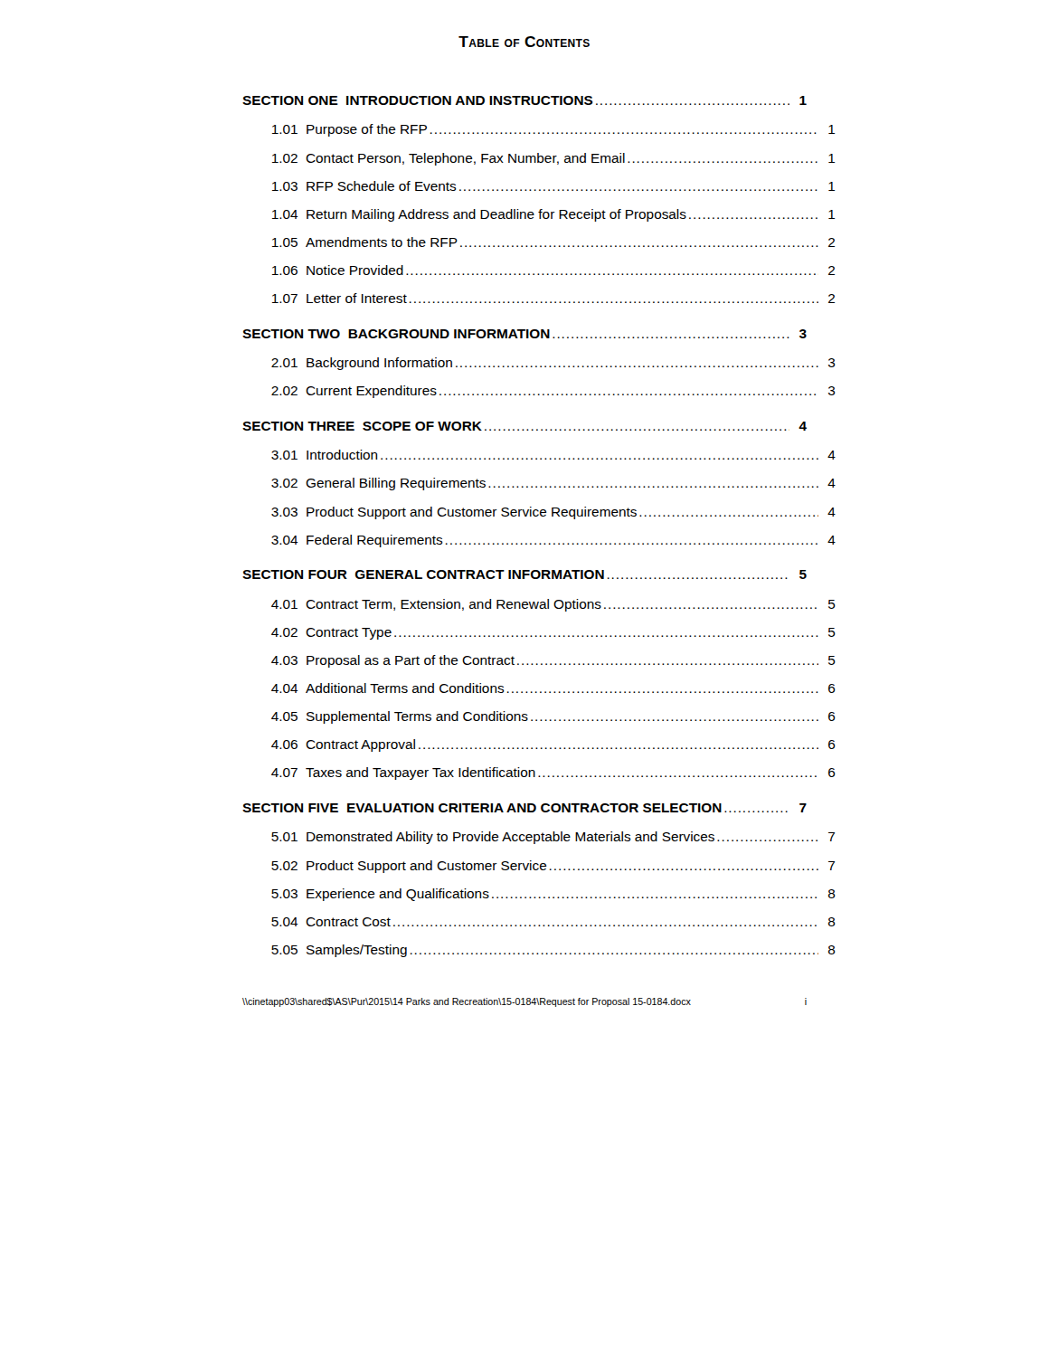Table of Contents
SECTION ONE INTRODUCTION AND INSTRUCTIONS ................................................................................................................................................................. 1
1.01 Purpose of the RFP ................................................................................................................................................................. 1
1.02 Contact Person, Telephone, Fax Number, and Email ................................................................................................................................................................. 1
1.03 RFP Schedule of Events ................................................................................................................................................................. 1
1.04 Return Mailing Address and Deadline for Receipt of Proposals ................................................................................................................................................................. 1
1.05 Amendments to the RFP ................................................................................................................................................................. 2
1.06 Notice Provided ................................................................................................................................................................. 2
1.07 Letter of Interest ................................................................................................................................................................. 2
SECTION TWO BACKGROUND INFORMATION ................................................................................................................................................................. 3
2.01 Background Information ................................................................................................................................................................. 3
2.02 Current Expenditures ................................................................................................................................................................. 3
SECTION THREE SCOPE OF WORK ................................................................................................................................................................. 4
3.01 Introduction ................................................................................................................................................................. 4
3.02 General Billing Requirements ................................................................................................................................................................. 4
3.03 Product Support and Customer Service Requirements ................................................................................................................................................................. 4
3.04 Federal Requirements ................................................................................................................................................................. 4
SECTION FOUR GENERAL CONTRACT INFORMATION ................................................................................................................................................................. 5
4.01 Contract Term, Extension, and Renewal Options ................................................................................................................................................................. 5
4.02 Contract Type ................................................................................................................................................................. 5
4.03 Proposal as a Part of the Contract ................................................................................................................................................................. 5
4.04 Additional Terms and Conditions ................................................................................................................................................................. 6
4.05 Supplemental Terms and Conditions ................................................................................................................................................................. 6
4.06 Contract Approval ................................................................................................................................................................. 6
4.07 Taxes and Taxpayer Tax Identification ................................................................................................................................................................. 6
SECTION FIVE EVALUATION CRITERIA AND CONTRACTOR SELECTION ................................................................................................................................................................. 7
5.01 Demonstrated Ability to Provide Acceptable Materials and Services ................................................................................................................................................................. 7
5.02 Product Support and Customer Service ................................................................................................................................................................. 7
5.03 Experience and Qualifications ................................................................................................................................................................. 8
5.04 Contract Cost ................................................................................................................................................................. 8
5.05 Samples/Testing ................................................................................................................................................................. 8
\\cinetapp03\shared$\AS\Pur\2015\14 Parks and Recreation\15-0184\Request for Proposal 15-0184.docx i